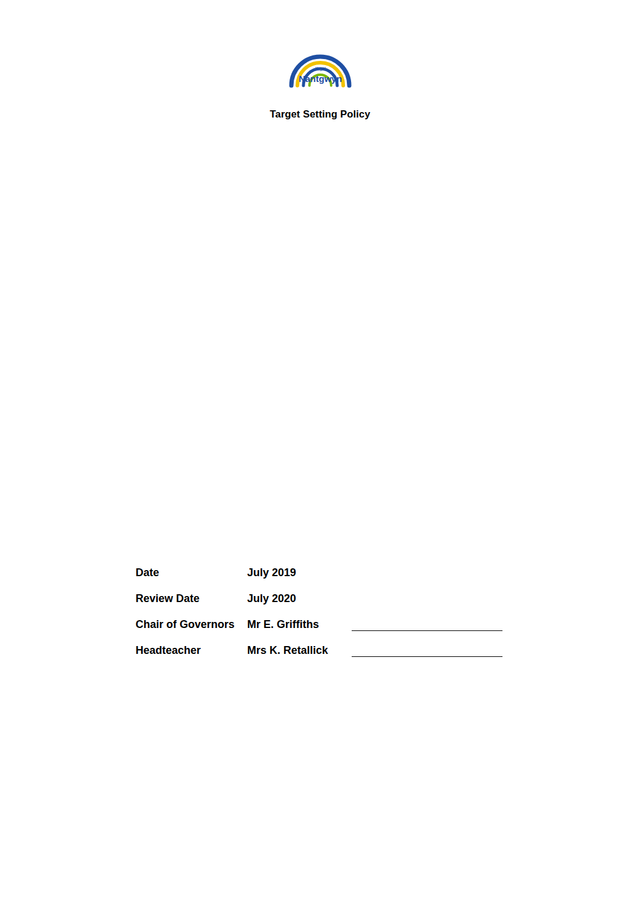Ysgol Nantgwyn logo Ysgol Nantgwyn
Target Setting Policy
| Date | July 2019 | |
| Review Date | July 2020 | |
| Chair of Governors | Mr E. Griffiths | |
| Headteacher | Mrs K. Retallick | |